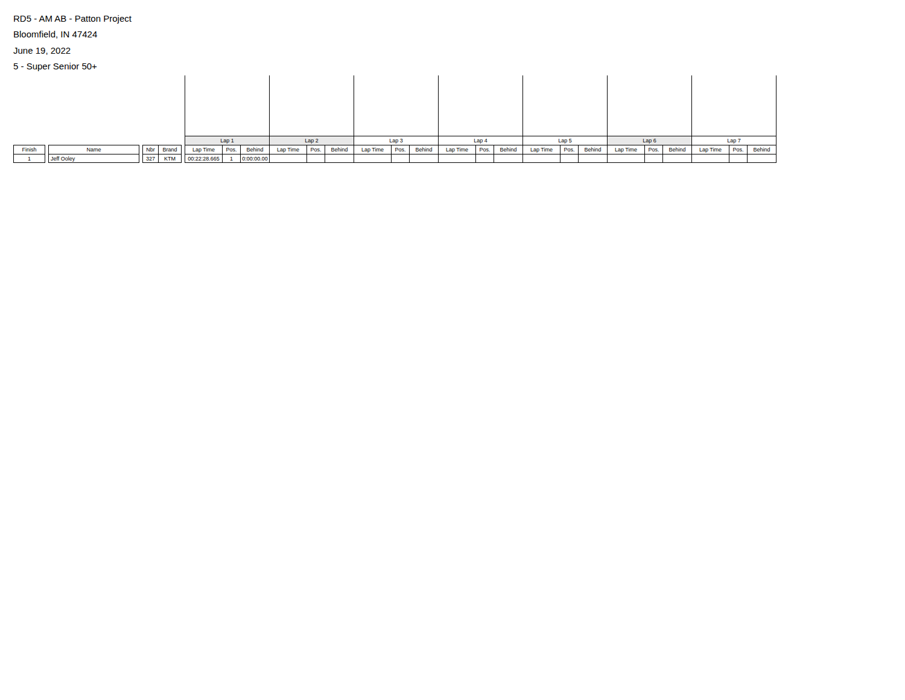RD5 - AM AB - Patton Project
Bloomfield, IN 47424
June 19, 2022
5 - Super Senior 50+
| | | | | | | | Lap 1 | Lap 2 | Lap 3 | Lap 4 | Lap 5 | Lap 6 | Lap 7 |
| Finish | | Name | | Nbr | Brand | | Lap Time | Pos. | Behind | Lap Time | Pos. | Behind | Lap Time | Pos. | Behind | Lap Time | Pos. | Behind | Lap Time | Pos. | Behind | Lap Time | Pos. | Behind | Lap Time | Pos. | Behind |
| 1 | | Jeff Ooley | | 327 | KTM | | 00:22:28.665 | 1 | 0:00:00.00 | | | | | | | | | | | | | | | | | | |